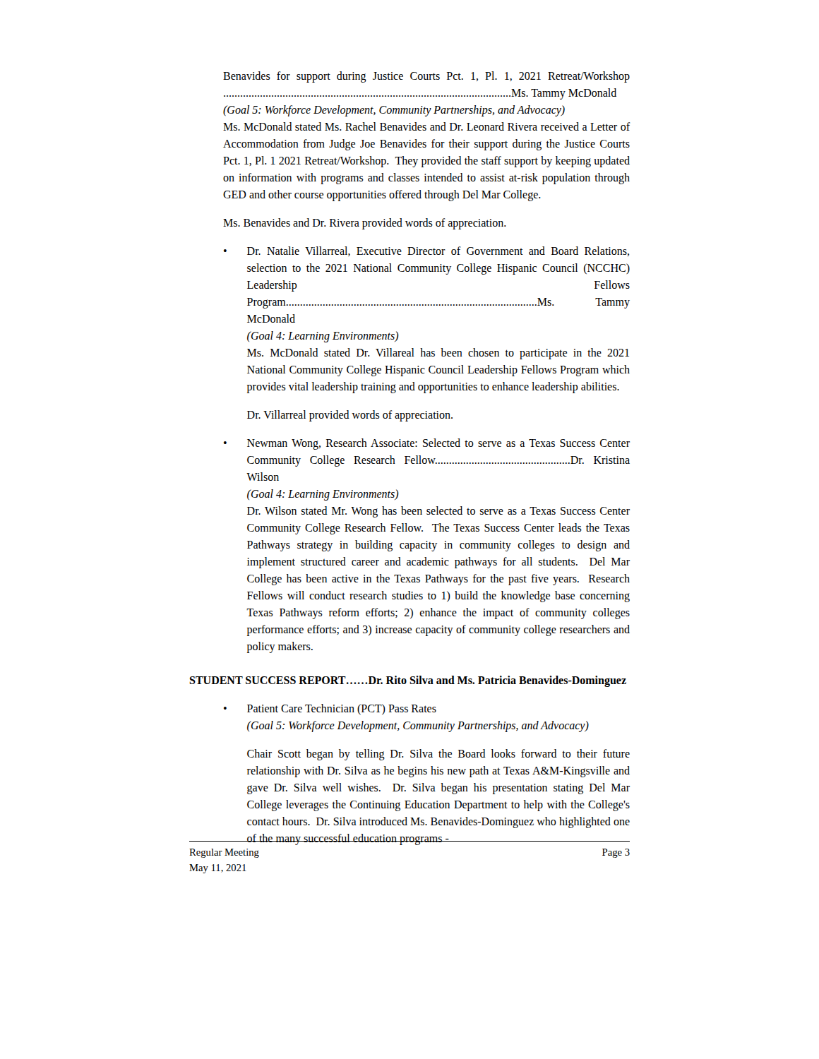Benavides for support during Justice Courts Pct. 1, Pl. 1, 2021 Retreat/Workshop ......................................................................................................Ms. Tammy McDonald
(Goal 5: Workforce Development, Community Partnerships, and Advocacy)
Ms. McDonald stated Ms. Rachel Benavides and Dr. Leonard Rivera received a Letter of Accommodation from Judge Joe Benavides for their support during the Justice Courts Pct. 1, Pl. 1 2021 Retreat/Workshop. They provided the staff support by keeping updated on information with programs and classes intended to assist at-risk population through GED and other course opportunities offered through Del Mar College.
Ms. Benavides and Dr. Rivera provided words of appreciation.
•
Dr. Natalie Villarreal, Executive Director of Government and Board Relations, selection to the 2021 National Community College Hispanic Council (NCCHC) Leadership Fellows Program.........................................................................................Ms. Tammy McDonald
(Goal 4: Learning Environments)
Ms. McDonald stated Dr. Villareal has been chosen to participate in the 2021 National Community College Hispanic Council Leadership Fellows Program which provides vital leadership training and opportunities to enhance leadership abilities.
Dr. Villarreal provided words of appreciation.
•
Newman Wong, Research Associate: Selected to serve as a Texas Success Center Community College Research Fellow................................................Dr. Kristina Wilson
(Goal 4: Learning Environments)
Dr. Wilson stated Mr. Wong has been selected to serve as a Texas Success Center Community College Research Fellow. The Texas Success Center leads the Texas Pathways strategy in building capacity in community colleges to design and implement structured career and academic pathways for all students. Del Mar College has been active in the Texas Pathways for the past five years. Research Fellows will conduct research studies to 1) build the knowledge base concerning Texas Pathways reform efforts; 2) enhance the impact of community colleges performance efforts; and 3) increase capacity of community college researchers and policy makers.
STUDENT SUCCESS REPORT……Dr. Rito Silva and Ms. Patricia Benavides-Dominguez
•
Patient Care Technician (PCT) Pass Rates
(Goal 5: Workforce Development, Community Partnerships, and Advocacy)
Chair Scott began by telling Dr. Silva the Board looks forward to their future relationship with Dr. Silva as he begins his new path at Texas A&M-Kingsville and gave Dr. Silva well wishes. Dr. Silva began his presentation stating Del Mar College leverages the Continuing Education Department to help with the College's contact hours. Dr. Silva introduced Ms. Benavides-Dominguez who highlighted one of the many successful education programs -
Regular Meeting
May 11, 2021
Page 3